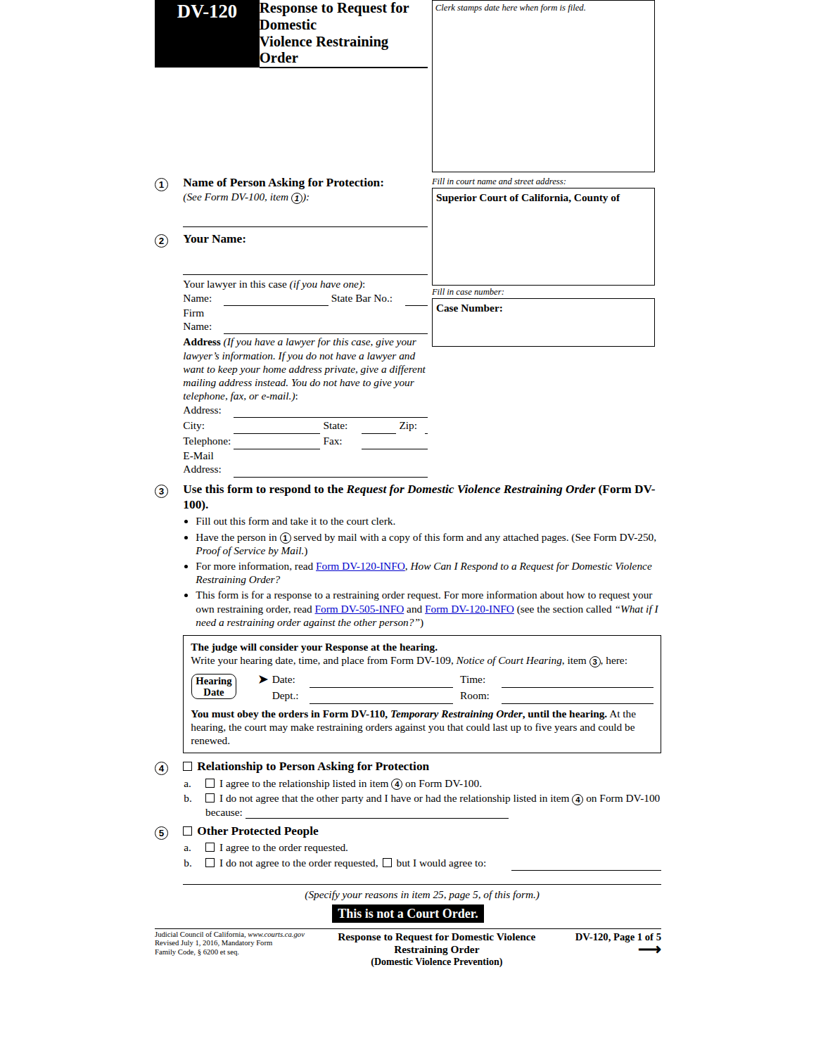| / DV-120 / Response to Request for Domestic Violence Restraining Order / | Clerk stamps date here when form is filed. |
| 1 Name of Person Asking for Protection: (See Form DV-100, item 1 ): 2 Your Name: Your lawyer in this case (if you have one) : / Name: / / State Bar No.: / / / Firm Name: / / Address (If you have a lawyer for this case, give your lawyer’s information. If you do not have a lawyer and want to keep your home address private, give a different mailing address instead. You do not have to give your telephone, fax, or e-mail.) : / Address: / / / City: / / State: / / Zip: / / / Telephone: / / Fax: / / / E-Mail Address: / / | Fill in court name and street address: Superior Court of California, County of Fill in case number: Case Number: |
3
Use this form to respond to the Request for Domestic Violence Restraining Order (Form DV-100).
Fill out this form and take it to the court clerk.
Have the person in 1 served by mail with a copy of this form and any attached pages. (See Form DV-250, Proof of Service by Mail.)
For more information, read Form DV-120-INFO, How Can I Respond to a Request for Domestic Violence Restraining Order?
This form is for a response to a restraining order request. For more information about how to request your own restraining order, read Form DV-505-INFO and Form DV-120-INFO (see the section called “What if I need a restraining order against the other person?”)
The judge will consider your Response at the hearing.
Write your hearing date, time, and place from Form DV-109, Notice of Court Hearing, item 3, here:
| Hearing Date | ➤ | Date: | | Time: | |
| | Dept.: | | Room: | |
You must obey the orders in Form DV-110, Temporary Restraining Order, until the hearing. At the hearing, the court may make restraining orders against you that could last up to five years and could be renewed.
4
Relationship to Person Asking for Protection
| a. | I agree to the relationship listed in item 4 on Form DV-100. |
| b. | I do not agree that the other party and I have or had the relationship listed in item 4 on Form DV-100 because: |
5
Other Protected People
| a. | I agree to the order requested. |
| b. | I do not agree to the order requested, | but I would agree to: | |
(Specify your reasons in item 25, page 5, of this form.)
This is not a Court Order.
Judicial Council of California, www.courts.ca.gov
Revised July 1, 2016, Mandatory Form
Family Code, § 6200 et seq.
Response to Request for Domestic Violence
Restraining Order
(Domestic Violence Prevention)
DV-120, Page 1 of 5
⟶